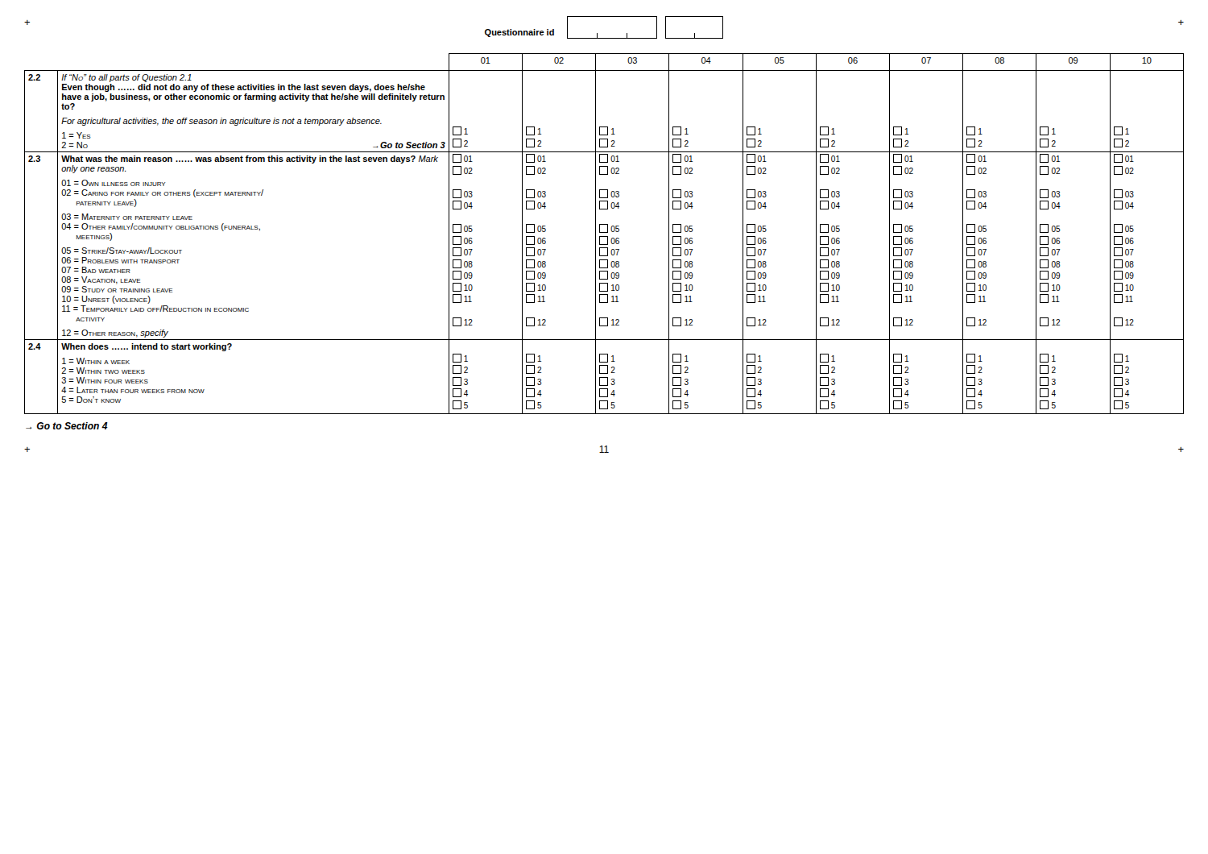+
Questionnaire id
+
| | | 01 | 02 | 03 | 04 | 05 | 06 | 07 | 08 | 09 | 10 |
| --- | --- | --- | --- | --- | --- | --- | --- | --- | --- | --- | --- |
| 2.2 | If “N o ” to all parts of Question 2.1 Even though …… did not do any of these activities in the last seven days, does he/she have a job, business, or other economic or farming activity that he/she will definitely return to? For agricultural activities, the off season in agriculture is not a temporary absence. 1 = Y es 2 = N o →Go to Section 3 | 1 2 | 1 2 | 1 2 | 1 2 | 1 2 | 1 2 | 1 2 | 1 2 | 1 2 | 1 2 |
| 2.3 | What was the main reason …… was absent from this activity in the last seven days? Mark only one reason. 01 = O wn illness or injury 02 = C aring for family or others (except maternity/ paternity leave) 03 = M aternity or paternity leave 04 = O ther family/community obligations (funerals, meetings) 05 = S trike/Stay-away/Lockout 06 = P roblems with transport 07 = B ad weather 08 = V acation, leave 09 = S tudy or training leave 10 = U nrest (violence) 11 = T emporarily laid off/Reduction in economic activity 12 = O ther reason, specify | 01 02 03 04 05 06 07 08 09 10 11 12 | 01 02 03 04 05 06 07 08 09 10 11 12 | 01 02 03 04 05 06 07 08 09 10 11 12 | 01 02 03 04 05 06 07 08 09 10 11 12 | 01 02 03 04 05 06 07 08 09 10 11 12 | 01 02 03 04 05 06 07 08 09 10 11 12 | 01 02 03 04 05 06 07 08 09 10 11 12 | 01 02 03 04 05 06 07 08 09 10 11 12 | 01 02 03 04 05 06 07 08 09 10 11 12 | 01 02 03 04 05 06 07 08 09 10 11 12 |
| 2.4 | When does …… intend to start working? 1 = W ithin a week 2 = W ithin two weeks 3 = W ithin four weeks 4 = L ater than four weeks from now 5 = D on’t know | 1 2 3 4 5 | 1 2 3 4 5 | 1 2 3 4 5 | 1 2 3 4 5 | 1 2 3 4 5 | 1 2 3 4 5 | 1 2 3 4 5 | 1 2 3 4 5 | 1 2 3 4 5 | 1 2 3 4 5 |
→ Go to Section 4
+
11
+